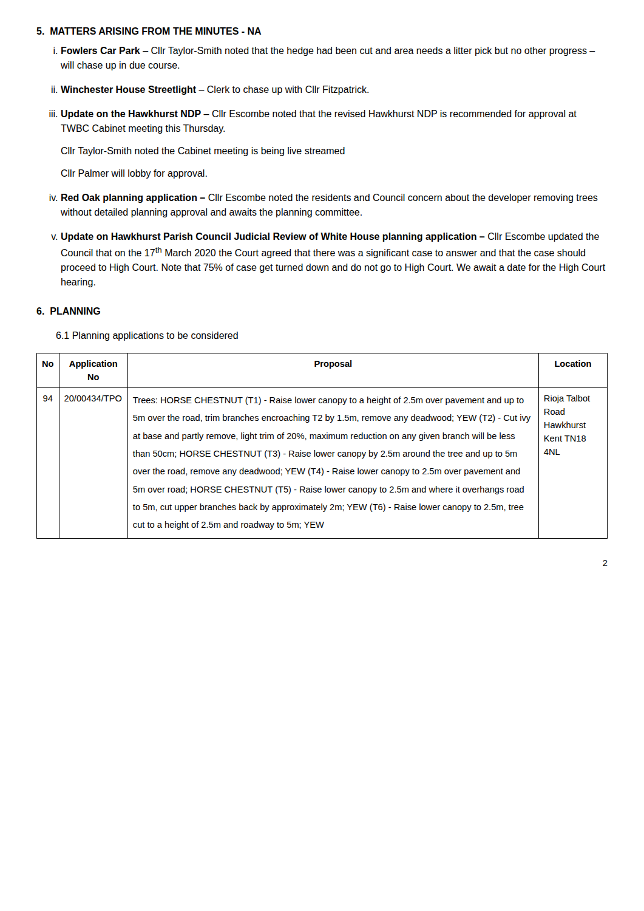5. MATTERS ARISING FROM THE MINUTES - NA
Fowlers Car Park – Cllr Taylor-Smith noted that the hedge had been cut and area needs a litter pick but no other progress – will chase up in due course.
Winchester House Streetlight – Clerk to chase up with Cllr Fitzpatrick.
Update on the Hawkhurst NDP – Cllr Escombe noted that the revised Hawkhurst NDP is recommended for approval at TWBC Cabinet meeting this Thursday.
Cllr Taylor-Smith noted the Cabinet meeting is being live streamed
Cllr Palmer will lobby for approval.
Red Oak planning application – Cllr Escombe noted the residents and Council concern about the developer removing trees without detailed planning approval and awaits the planning committee.
Update on Hawkhurst Parish Council Judicial Review of White House planning application – Cllr Escombe updated the Council that on the 17th March 2020 the Court agreed that there was a significant case to answer and that the case should proceed to High Court. Note that 75% of case get turned down and do not go to High Court. We await a date for the High Court hearing.
6. PLANNING
6.1 Planning applications to be considered
| No | Application No | Proposal | Location |
| --- | --- | --- | --- |
| 94 | 20/00434/TPO | Trees: HORSE CHESTNUT (T1) - Raise lower canopy to a height of 2.5m over pavement and up to 5m over the road, trim branches encroaching T2 by 1.5m, remove any deadwood; YEW (T2) - Cut ivy at base and partly remove, light trim of 20%, maximum reduction on any given branch will be less than 50cm; HORSE CHESTNUT (T3) - Raise lower canopy by 2.5m around the tree and up to 5m over the road, remove any deadwood; YEW (T4) - Raise lower canopy to 2.5m over pavement and 5m over road; HORSE CHESTNUT (T5) - Raise lower canopy to 2.5m and where it overhangs road to 5m, cut upper branches back by approximately 2m; YEW (T6) - Raise lower canopy to 2.5m, tree cut to a height of 2.5m and roadway to 5m; YEW | Rioja Talbot Road Hawkhurst Kent TN18 4NL |
2